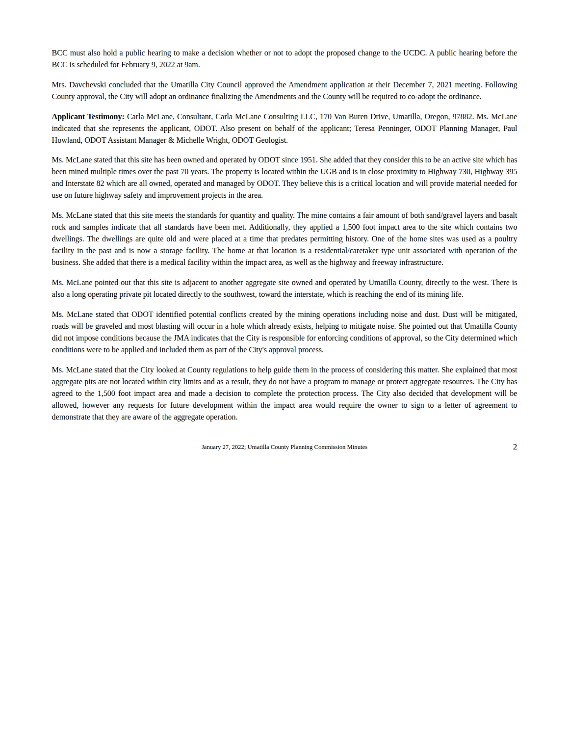BCC must also hold a public hearing to make a decision whether or not to adopt the proposed change to the UCDC. A public hearing before the BCC is scheduled for February 9, 2022 at 9am.
Mrs. Davchevski concluded that the Umatilla City Council approved the Amendment application at their December 7, 2021 meeting. Following County approval, the City will adopt an ordinance finalizing the Amendments and the County will be required to co-adopt the ordinance.
Applicant Testimony: Carla McLane, Consultant, Carla McLane Consulting LLC, 170 Van Buren Drive, Umatilla, Oregon, 97882. Ms. McLane indicated that she represents the applicant, ODOT. Also present on behalf of the applicant; Teresa Penninger, ODOT Planning Manager, Paul Howland, ODOT Assistant Manager & Michelle Wright, ODOT Geologist.
Ms. McLane stated that this site has been owned and operated by ODOT since 1951. She added that they consider this to be an active site which has been mined multiple times over the past 70 years. The property is located within the UGB and is in close proximity to Highway 730, Highway 395 and Interstate 82 which are all owned, operated and managed by ODOT. They believe this is a critical location and will provide material needed for use on future highway safety and improvement projects in the area.
Ms. McLane stated that this site meets the standards for quantity and quality. The mine contains a fair amount of both sand/gravel layers and basalt rock and samples indicate that all standards have been met. Additionally, they applied a 1,500 foot impact area to the site which contains two dwellings. The dwellings are quite old and were placed at a time that predates permitting history. One of the home sites was used as a poultry facility in the past and is now a storage facility. The home at that location is a residential/caretaker type unit associated with operation of the business. She added that there is a medical facility within the impact area, as well as the highway and freeway infrastructure.
Ms. McLane pointed out that this site is adjacent to another aggregate site owned and operated by Umatilla County, directly to the west. There is also a long operating private pit located directly to the southwest, toward the interstate, which is reaching the end of its mining life.
Ms. McLane stated that ODOT identified potential conflicts created by the mining operations including noise and dust. Dust will be mitigated, roads will be graveled and most blasting will occur in a hole which already exists, helping to mitigate noise. She pointed out that Umatilla County did not impose conditions because the JMA indicates that the City is responsible for enforcing conditions of approval, so the City determined which conditions were to be applied and included them as part of the City's approval process.
Ms. McLane stated that the City looked at County regulations to help guide them in the process of considering this matter. She explained that most aggregate pits are not located within city limits and as a result, they do not have a program to manage or protect aggregate resources. The City has agreed to the 1,500 foot impact area and made a decision to complete the protection process. The City also decided that development will be allowed, however any requests for future development within the impact area would require the owner to sign to a letter of agreement to demonstrate that they are aware of the aggregate operation.
January 27, 2022; Umatilla County Planning Commission Minutes 2